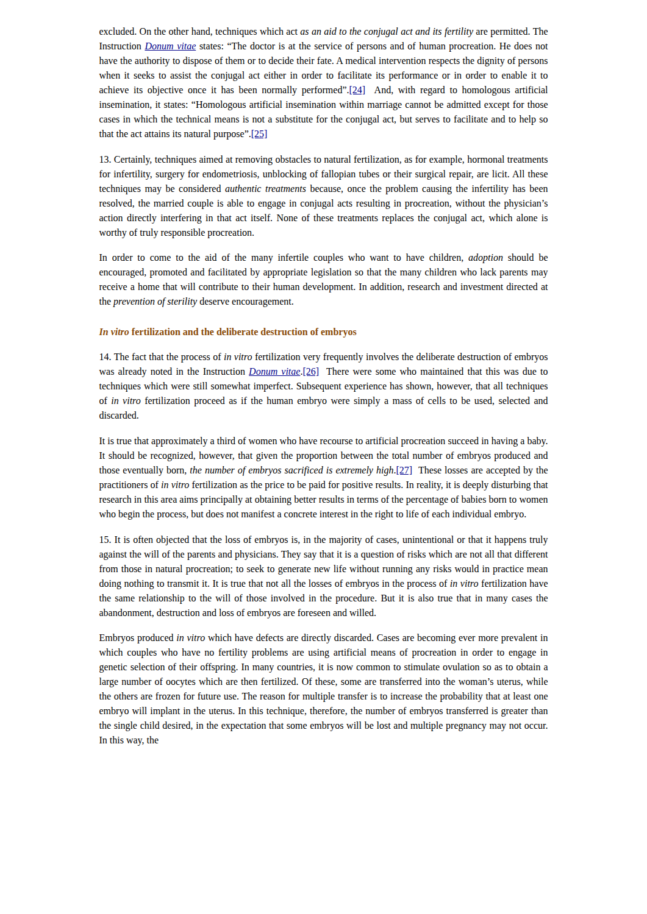excluded. On the other hand, techniques which act as an aid to the conjugal act and its fertility are permitted. The Instruction Donum vitae states: “The doctor is at the service of persons and of human procreation. He does not have the authority to dispose of them or to decide their fate. A medical intervention respects the dignity of persons when it seeks to assist the conjugal act either in order to facilitate its performance or in order to enable it to achieve its objective once it has been normally performed”.[24] And, with regard to homologous artificial insemination, it states: “Homologous artificial insemination within marriage cannot be admitted except for those cases in which the technical means is not a substitute for the conjugal act, but serves to facilitate and to help so that the act attains its natural purpose”.[25]
13. Certainly, techniques aimed at removing obstacles to natural fertilization, as for example, hormonal treatments for infertility, surgery for endometriosis, unblocking of fallopian tubes or their surgical repair, are licit. All these techniques may be considered authentic treatments because, once the problem causing the infertility has been resolved, the married couple is able to engage in conjugal acts resulting in procreation, without the physician’s action directly interfering in that act itself. None of these treatments replaces the conjugal act, which alone is worthy of truly responsible procreation.
In order to come to the aid of the many infertile couples who want to have children, adoption should be encouraged, promoted and facilitated by appropriate legislation so that the many children who lack parents may receive a home that will contribute to their human development. In addition, research and investment directed at the prevention of sterility deserve encouragement.
In vitro fertilization and the deliberate destruction of embryos
14. The fact that the process of in vitro fertilization very frequently involves the deliberate destruction of embryos was already noted in the Instruction Donum vitae.[26] There were some who maintained that this was due to techniques which were still somewhat imperfect. Subsequent experience has shown, however, that all techniques of in vitro fertilization proceed as if the human embryo were simply a mass of cells to be used, selected and discarded.
It is true that approximately a third of women who have recourse to artificial procreation succeed in having a baby. It should be recognized, however, that given the proportion between the total number of embryos produced and those eventually born, the number of embryos sacrificed is extremely high.[27] These losses are accepted by the practitioners of in vitro fertilization as the price to be paid for positive results. In reality, it is deeply disturbing that research in this area aims principally at obtaining better results in terms of the percentage of babies born to women who begin the process, but does not manifest a concrete interest in the right to life of each individual embryo.
15. It is often objected that the loss of embryos is, in the majority of cases, unintentional or that it happens truly against the will of the parents and physicians. They say that it is a question of risks which are not all that different from those in natural procreation; to seek to generate new life without running any risks would in practice mean doing nothing to transmit it. It is true that not all the losses of embryos in the process of in vitro fertilization have the same relationship to the will of those involved in the procedure. But it is also true that in many cases the abandonment, destruction and loss of embryos are foreseen and willed.
Embryos produced in vitro which have defects are directly discarded. Cases are becoming ever more prevalent in which couples who have no fertility problems are using artificial means of procreation in order to engage in genetic selection of their offspring. In many countries, it is now common to stimulate ovulation so as to obtain a large number of oocytes which are then fertilized. Of these, some are transferred into the woman’s uterus, while the others are frozen for future use. The reason for multiple transfer is to increase the probability that at least one embryo will implant in the uterus. In this technique, therefore, the number of embryos transferred is greater than the single child desired, in the expectation that some embryos will be lost and multiple pregnancy may not occur. In this way, the